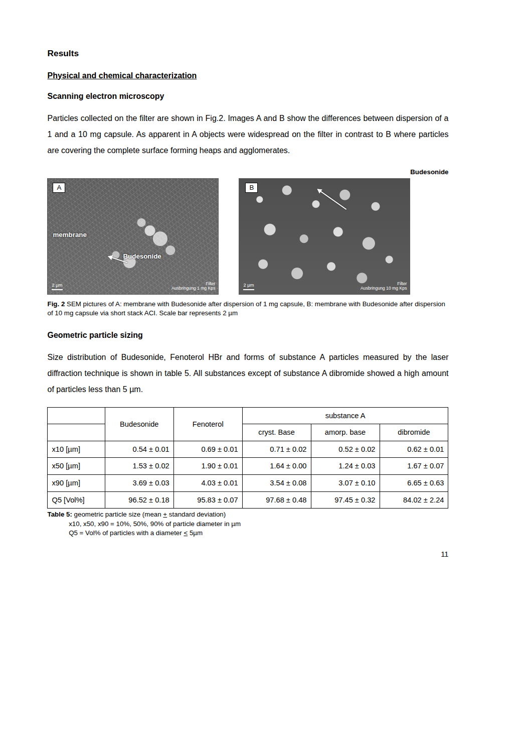Results
Physical and chemical characterization
Scanning electron microscopy
Particles collected on the filter are shown in Fig.2. Images A and B show the differences between dispersion of a 1 and a 10 mg capsule. As apparent in A objects were widespread on the filter in contrast to B where particles are covering the complete surface forming heaps and agglomerates.
Budesonide
A membrane Budesonide 2 µm Filter
Ausbringung 1 mg Kps
B 2 µm Filter
Ausbringung 10 mg Kps
Fig. 2 SEM pictures of A: membrane with Budesonide after dispersion of 1 mg capsule, B: membrane with Budesonide after dispersion of 10 mg capsule via short stack ACI. Scale bar represents 2 µm
Geometric particle sizing
Size distribution of Budesonide, Fenoterol HBr and forms of substance A particles measured by the laser diffraction technique is shown in table 5. All substances except of substance A dibromide showed a high amount of particles less than 5 µm.
| | Budesonide | Fenoterol | substance A |
| --- | --- | --- | --- |
| | cryst. Base | amorp. base | dibromide |
| x10 [µm] | 0.54 ± 0.01 | 0.69 ± 0.01 | 0.71 ± 0.02 | 0.52 ± 0.02 | 0.62 ± 0.01 |
| x50 [µm] | 1.53 ± 0.02 | 1.90 ± 0.01 | 1.64 ± 0.00 | 1.24 ± 0.03 | 1.67 ± 0.07 |
| x90 [µm] | 3.69 ± 0.03 | 4.03 ± 0.01 | 3.54 ± 0.08 | 3.07 ± 0.10 | 6.65 ± 0.63 |
| Q5 [Vol%] | 96.52 ± 0.18 | 95.83 ± 0.07 | 97.68 ± 0.48 | 97.45 ± 0.32 | 84.02 ± 2.24 |
Table 5: geometric particle size (mean + standard deviation) x10, x50, x90 = 10%, 50%, 90% of particle diameter in µm Q5 = Vol% of particles with a diameter < 5µm
11